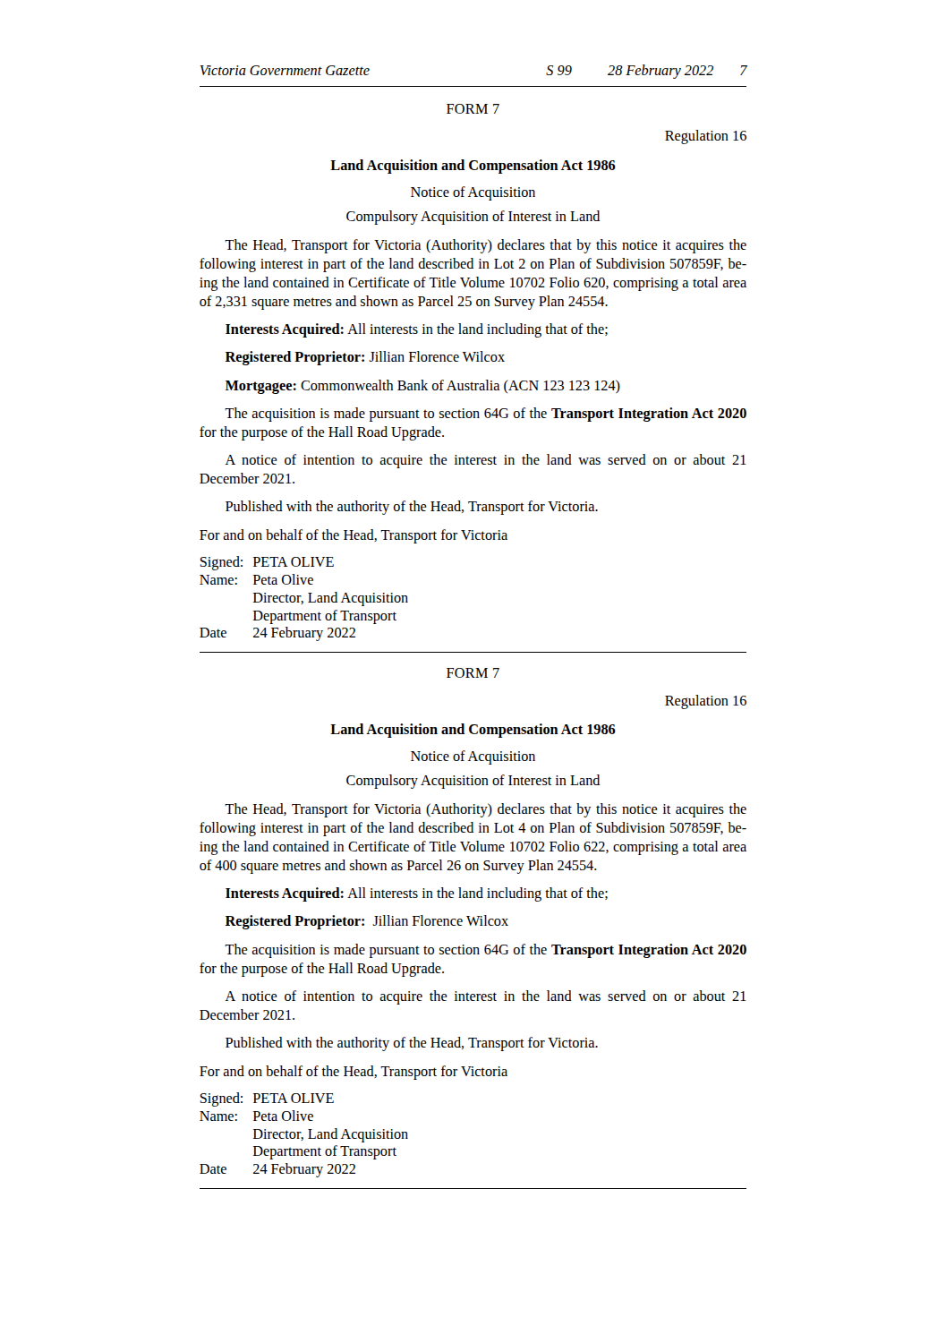Victoria Government Gazette S 99 28 February 2022 7
FORM 7
Regulation 16
Land Acquisition and Compensation Act 1986
Notice of Acquisition
Compulsory Acquisition of Interest in Land
The Head, Transport for Victoria (Authority) declares that by this notice it acquires the following interest in part of the land described in Lot 2 on Plan of Subdivision 507859F, being the land contained in Certificate of Title Volume 10702 Folio 620, comprising a total area of 2,331 square metres and shown as Parcel 25 on Survey Plan 24554.
Interests Acquired: All interests in the land including that of the;
Registered Proprietor: Jillian Florence Wilcox
Mortgagee: Commonwealth Bank of Australia (ACN 123 123 124)
The acquisition is made pursuant to section 64G of the Transport Integration Act 2020 for the purpose of the Hall Road Upgrade.
A notice of intention to acquire the interest in the land was served on or about 21 December 2021.
Published with the authority of the Head, Transport for Victoria.
For and on behalf of the Head, Transport for Victoria
| Signed: | PETA OLIVE |
| Name: | Peta Olive |
| | Director, Land Acquisition |
| | Department of Transport |
| Date | 24 February 2022 |
FORM 7
Regulation 16
Land Acquisition and Compensation Act 1986
Notice of Acquisition
Compulsory Acquisition of Interest in Land
The Head, Transport for Victoria (Authority) declares that by this notice it acquires the following interest in part of the land described in Lot 4 on Plan of Subdivision 507859F, being the land contained in Certificate of Title Volume 10702 Folio 622, comprising a total area of 400 square metres and shown as Parcel 26 on Survey Plan 24554.
Interests Acquired: All interests in the land including that of the;
Registered Proprietor: Jillian Florence Wilcox
The acquisition is made pursuant to section 64G of the Transport Integration Act 2020 for the purpose of the Hall Road Upgrade.
A notice of intention to acquire the interest in the land was served on or about 21 December 2021.
Published with the authority of the Head, Transport for Victoria.
For and on behalf of the Head, Transport for Victoria
| Signed: | PETA OLIVE |
| Name: | Peta Olive |
| | Director, Land Acquisition |
| | Department of Transport |
| Date | 24 February 2022 |